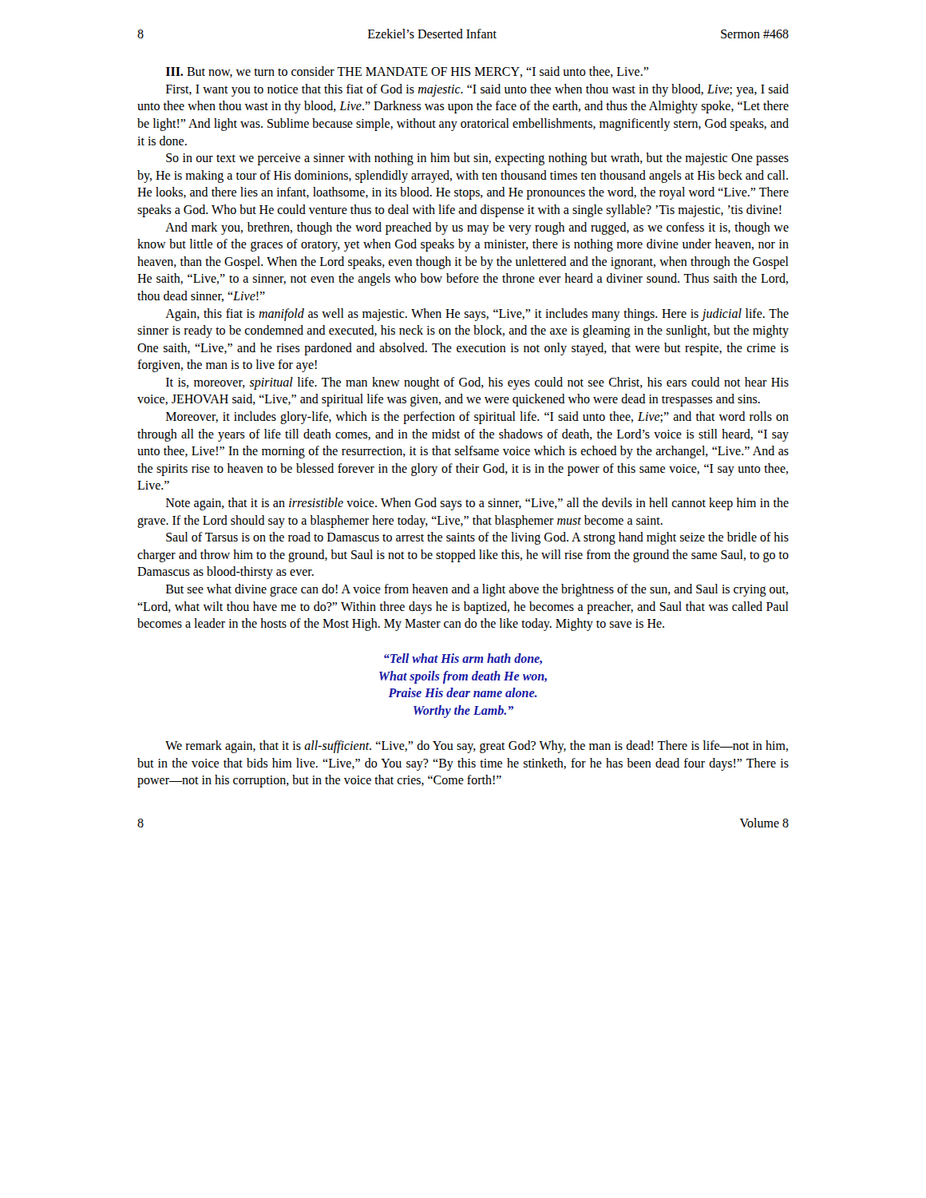8 Ezekiel’s Deserted Infant Sermon #468
III. But now, we turn to consider THE MANDATE OF HIS MERCY, “I said unto thee, Live.”
First, I want you to notice that this fiat of God is majestic. “I said unto thee when thou wast in thy blood, Live; yea, I said unto thee when thou wast in thy blood, Live.” Darkness was upon the face of the earth, and thus the Almighty spoke, “Let there be light!” And light was. Sublime because simple, without any oratorical embellishments, magnificently stern, God speaks, and it is done.
So in our text we perceive a sinner with nothing in him but sin, expecting nothing but wrath, but the majestic One passes by, He is making a tour of His dominions, splendidly arrayed, with ten thousand times ten thousand angels at His beck and call. He looks, and there lies an infant, loathsome, in its blood. He stops, and He pronounces the word, the royal word “Live.” There speaks a God. Who but He could venture thus to deal with life and dispense it with a single syllable? ’Tis majestic, ’tis divine!
And mark you, brethren, though the word preached by us may be very rough and rugged, as we confess it is, though we know but little of the graces of oratory, yet when God speaks by a minister, there is nothing more divine under heaven, nor in heaven, than the Gospel. When the Lord speaks, even though it be by the unlettered and the ignorant, when through the Gospel He saith, “Live,” to a sinner, not even the angels who bow before the throne ever heard a diviner sound. Thus saith the Lord, thou dead sinner, “Live!”
Again, this fiat is manifold as well as majestic. When He says, “Live,” it includes many things. Here is judicial life. The sinner is ready to be condemned and executed, his neck is on the block, and the axe is gleaming in the sunlight, but the mighty One saith, “Live,” and he rises pardoned and absolved. The execution is not only stayed, that were but respite, the crime is forgiven, the man is to live for aye!
It is, moreover, spiritual life. The man knew nought of God, his eyes could not see Christ, his ears could not hear His voice, JEHOVAH said, “Live,” and spiritual life was given, and we were quickened who were dead in trespasses and sins.
Moreover, it includes glory-life, which is the perfection of spiritual life. “I said unto thee, Live;” and that word rolls on through all the years of life till death comes, and in the midst of the shadows of death, the Lord’s voice is still heard, “I say unto thee, Live!” In the morning of the resurrection, it is that selfsame voice which is echoed by the archangel, “Live.” And as the spirits rise to heaven to be blessed forever in the glory of their God, it is in the power of this same voice, “I say unto thee, Live.”
Note again, that it is an irresistible voice. When God says to a sinner, “Live,” all the devils in hell cannot keep him in the grave. If the Lord should say to a blasphemer here today, “Live,” that blasphemer must become a saint.
Saul of Tarsus is on the road to Damascus to arrest the saints of the living God. A strong hand might seize the bridle of his charger and throw him to the ground, but Saul is not to be stopped like this, he will rise from the ground the same Saul, to go to Damascus as blood-thirsty as ever.
But see what divine grace can do! A voice from heaven and a light above the brightness of the sun, and Saul is crying out, “Lord, what wilt thou have me to do?” Within three days he is baptized, he becomes a preacher, and Saul that was called Paul becomes a leader in the hosts of the Most High. My Master can do the like today. Mighty to save is He.
“Tell what His arm hath done,
What spoils from death He won,
Praise His dear name alone.
Worthy the Lamb.”
We remark again, that it is all-sufficient. “Live,” do You say, great God? Why, the man is dead! There is life—not in him, but in the voice that bids him live. “Live,” do You say? “By this time he stinketh, for he has been dead four days!” There is power—not in his corruption, but in the voice that cries, “Come forth!”
8 Volume 8